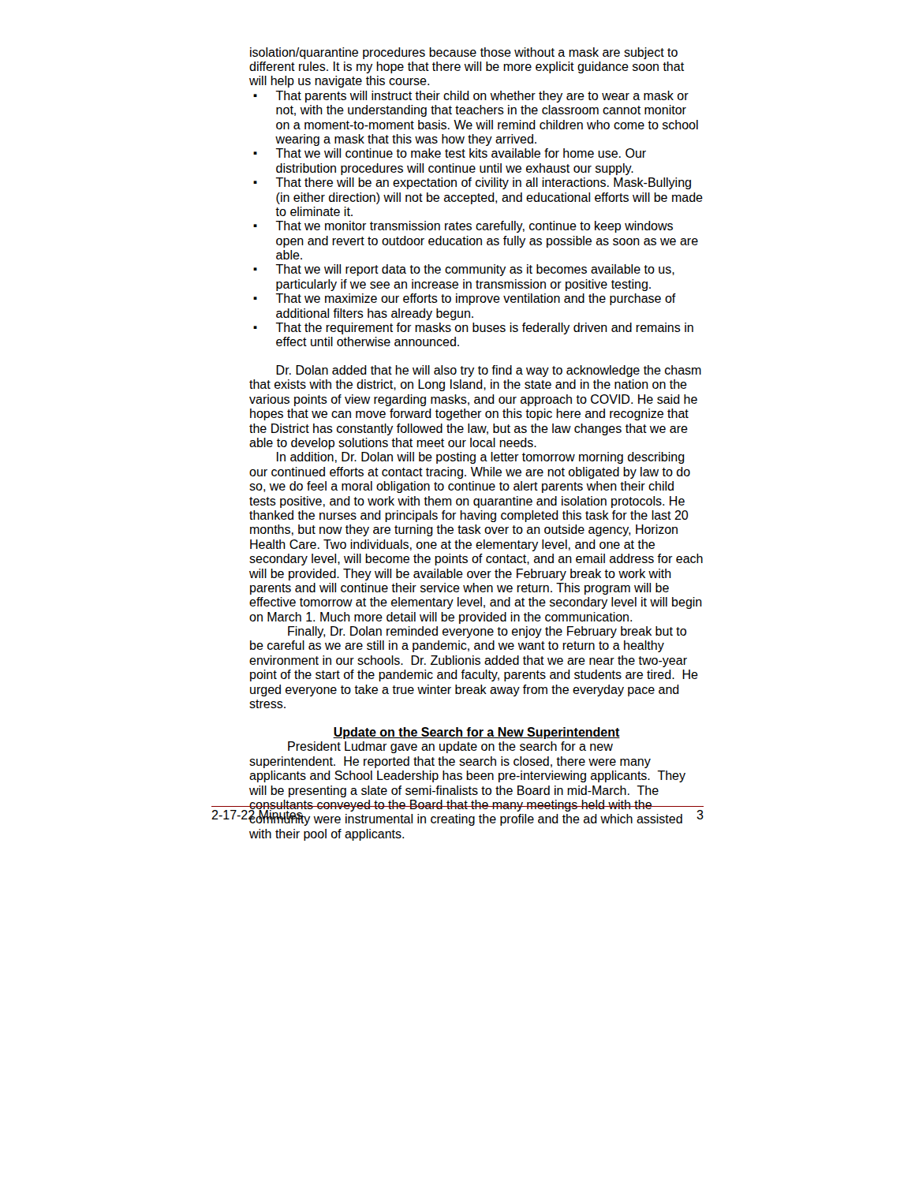isolation/quarantine procedures because those without a mask are subject to different rules. It is my hope that there will be more explicit guidance soon that will help us navigate this course.
That parents will instruct their child on whether they are to wear a mask or not, with the understanding that teachers in the classroom cannot monitor on a moment-to-moment basis. We will remind children who come to school wearing a mask that this was how they arrived.
That we will continue to make test kits available for home use. Our distribution procedures will continue until we exhaust our supply.
That there will be an expectation of civility in all interactions. Mask-Bullying (in either direction) will not be accepted, and educational efforts will be made to eliminate it.
That we monitor transmission rates carefully, continue to keep windows open and revert to outdoor education as fully as possible as soon as we are able.
That we will report data to the community as it becomes available to us, particularly if we see an increase in transmission or positive testing.
That we maximize our efforts to improve ventilation and the purchase of additional filters has already begun.
That the requirement for masks on buses is federally driven and remains in effect until otherwise announced.
Dr. Dolan added that he will also try to find a way to acknowledge the chasm that exists with the district, on Long Island, in the state and in the nation on the various points of view regarding masks, and our approach to COVID. He said he hopes that we can move forward together on this topic here and recognize that the District has constantly followed the law, but as the law changes that we are able to develop solutions that meet our local needs.
In addition, Dr. Dolan will be posting a letter tomorrow morning describing our continued efforts at contact tracing. While we are not obligated by law to do so, we do feel a moral obligation to continue to alert parents when their child tests positive, and to work with them on quarantine and isolation protocols. He thanked the nurses and principals for having completed this task for the last 20 months, but now they are turning the task over to an outside agency, Horizon Health Care. Two individuals, one at the elementary level, and one at the secondary level, will become the points of contact, and an email address for each will be provided. They will be available over the February break to work with parents and will continue their service when we return. This program will be effective tomorrow at the elementary level, and at the secondary level it will begin on March 1. Much more detail will be provided in the communication.
Finally, Dr. Dolan reminded everyone to enjoy the February break but to be careful as we are still in a pandemic, and we want to return to a healthy environment in our schools. Dr. Zublionis added that we are near the two-year point of the start of the pandemic and faculty, parents and students are tired. He urged everyone to take a true winter break away from the everyday pace and stress.
Update on the Search for a New Superintendent
President Ludmar gave an update on the search for a new superintendent. He reported that the search is closed, there were many applicants and School Leadership has been pre-interviewing applicants. They will be presenting a slate of semi-finalists to the Board in mid-March. The consultants conveyed to the Board that the many meetings held with the community were instrumental in creating the profile and the ad which assisted with their pool of applicants.
2-17-22 Minutes 3